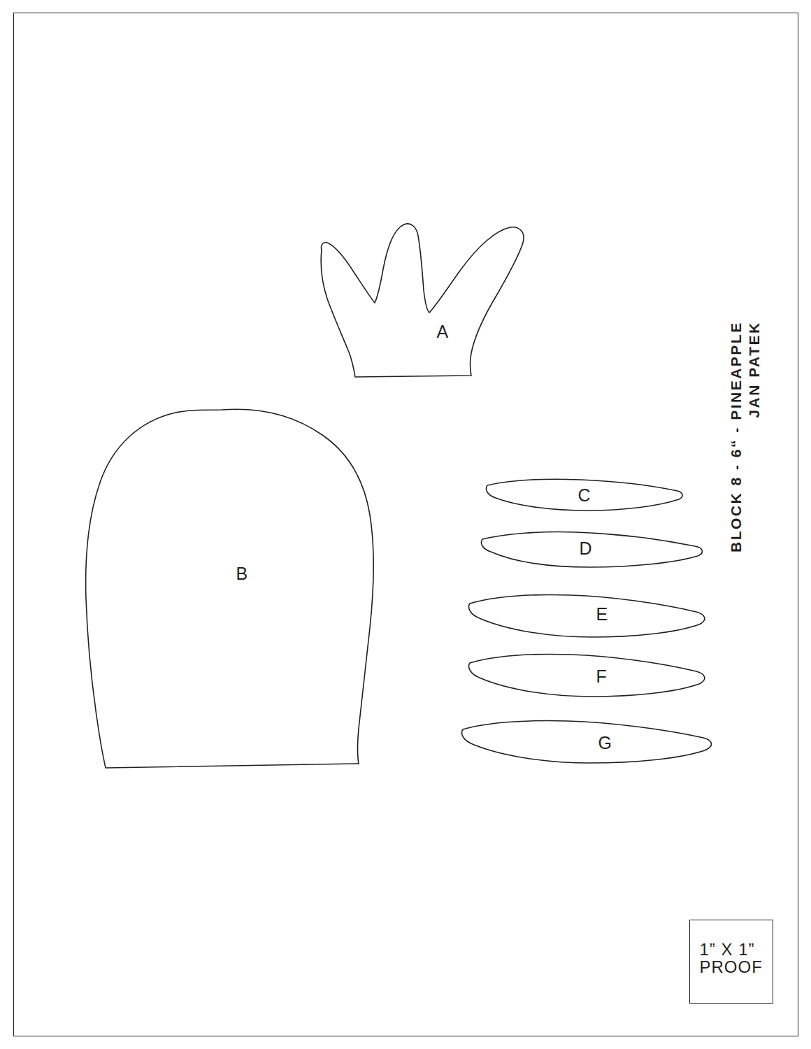A
B
C
D
E
F
G
BLOCK 8 - 6“ - PINEAPPLE JAN PATEK
1” X 1”
PROOF